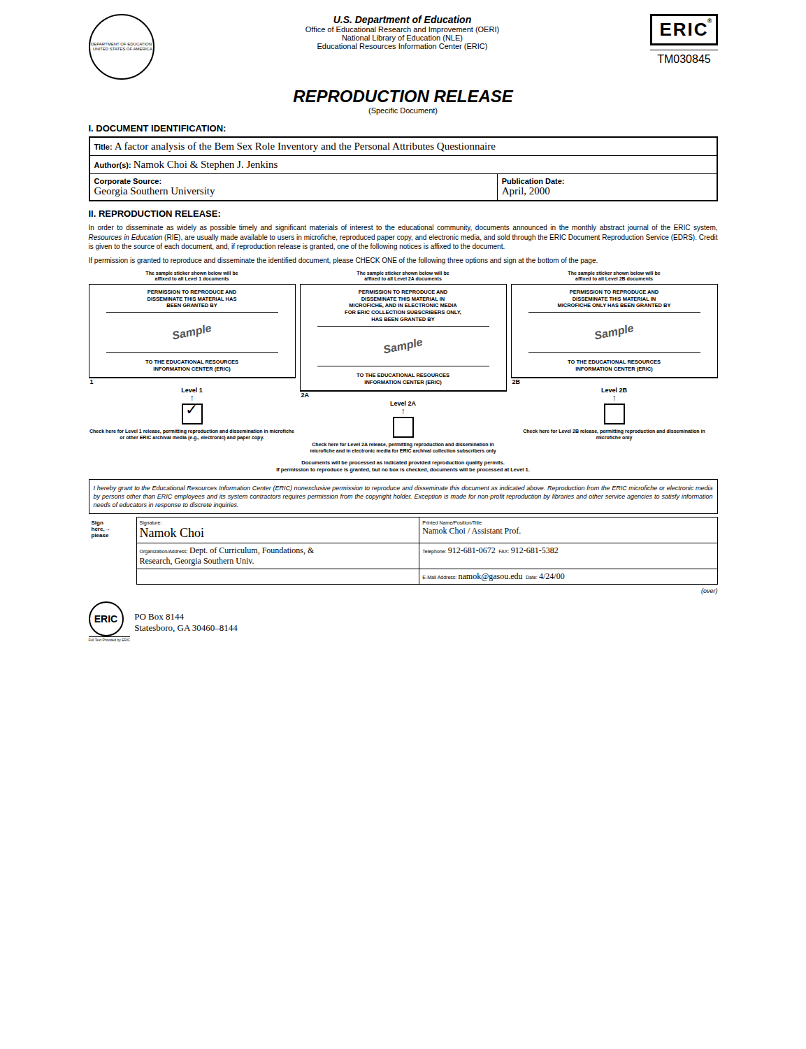DEPARTMENT OF EDUCATION · UNITED STATES OF AMERICA
U.S. Department of Education
Office of Educational Research and Improvement (OERI)
National Library of Education (NLE)
Educational Resources Information Center (ERIC)
ERIC®
TM030845
REPRODUCTION RELEASE
(Specific Document)
I. DOCUMENT IDENTIFICATION:
| Title: A factor analysis of the Bem Sex Role Inventory and the Personal Attributes Questionnaire |
| Author(s): Namok Choi & Stephen J. Jenkins |
| Corporate Source: Georgia Southern University | Publication Date: April, 2000 |
II. REPRODUCTION RELEASE:
In order to disseminate as widely as possible timely and significant materials of interest to the educational community, documents announced in the monthly abstract journal of the ERIC system, Resources in Education (RIE), are usually made available to users in microfiche, reproduced paper copy, and electronic media, and sold through the ERIC Document Reproduction Service (EDRS). Credit is given to the source of each document, and, if reproduction release is granted, one of the following notices is affixed to the document.
If permission is granted to reproduce and disseminate the identified document, please CHECK ONE of the following three options and sign at the bottom of the page.
The sample sticker shown below will be
affixed to all Level 1 documents
PERMISSION TO REPRODUCE AND
DISSEMINATE THIS MATERIAL HAS
BEEN GRANTED BY
Sample
TO THE EDUCATIONAL RESOURCES
INFORMATION CENTER (ERIC)
1
Level 1
↑
✓
Check here for Level 1 release, permitting reproduction and dissemination in microfiche or other ERIC archival media (e.g., electronic) and paper copy.
The sample sticker shown below will be
affixed to all Level 2A documents
PERMISSION TO REPRODUCE AND
DISSEMINATE THIS MATERIAL IN
MICROFICHE, AND IN ELECTRONIC MEDIA
FOR ERIC COLLECTION SUBSCRIBERS ONLY,
HAS BEEN GRANTED BY
Sample
TO THE EDUCATIONAL RESOURCES
INFORMATION CENTER (ERIC)
2A
Level 2A
↑
Check here for Level 2A release, permitting reproduction and dissemination in microfiche and in electronic media for ERIC archival collection subscribers only
The sample sticker shown below will be
affixed to all Level 2B documents
PERMISSION TO REPRODUCE AND
DISSEMINATE THIS MATERIAL IN
MICROFICHE ONLY HAS BEEN GRANTED BY
Sample
TO THE EDUCATIONAL RESOURCES
INFORMATION CENTER (ERIC)
2B
Level 2B
↑
Check here for Level 2B release, permitting reproduction and dissemination in microfiche only
Documents will be processed as indicated provided reproduction quality permits.
If permission to reproduce is granted, but no box is checked, documents will be processed at Level 1.
I hereby grant to the Educational Resources Information Center (ERIC) nonexclusive permission to reproduce and disseminate this document as indicated above. Reproduction from the ERIC microfiche or electronic media by persons other than ERIC employees and its system contractors requires permission from the copyright holder. Exception is made for non-profit reproduction by libraries and other service agencies to satisfy information needs of educators in response to discrete inquiries.
| Sign here,→ please | Signature: Namok Choi | Printed Name/Position/Title: Namok Choi / Assistant Prof. |
| Organization/Address: Dept. of Curriculum, Foundations, & Research, Georgia Southern Univ. | Telephone: 912-681-0672 FAX: 912-681-5382 |
| | E-Mail Address: namok@gasou.edu Date: 4/24/00 |
(over)
ERIC
Full Text Provided by ERIC
PO Box 8144
Statesboro, GA 30460–8144